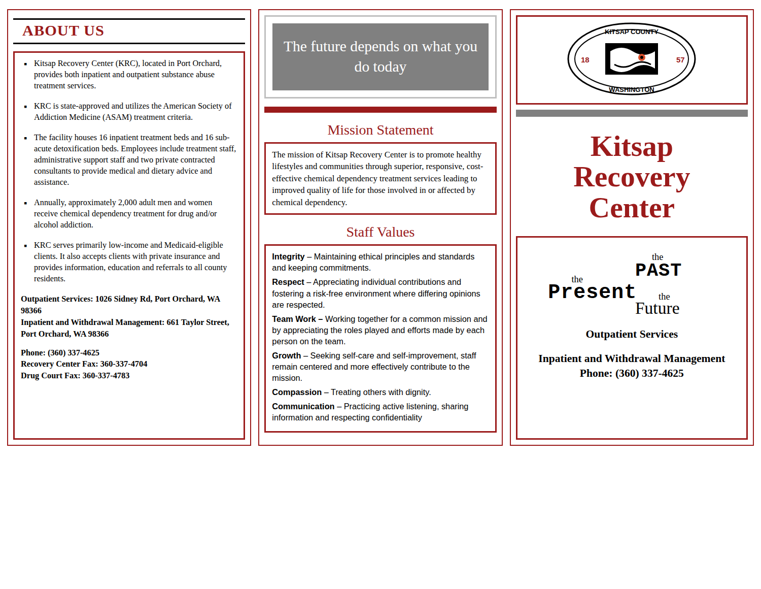ABOUT US
Kitsap Recovery Center (KRC), located in Port Orchard, provides both inpatient and outpatient substance abuse treatment services.
KRC is state-approved and utilizes the American Society of Addiction Medicine (ASAM) treatment criteria.
The facility houses 16 inpatient treatment beds and 16 sub-acute detoxification beds. Employees include treatment staff, administrative support staff and two private contracted consultants to provide medical and dietary advice and assistance.
Annually, approximately 2,000 adult men and women receive chemical dependency treatment for drug and/or alcohol addiction.
KRC serves primarily low-income and Medicaid-eligible clients. It also accepts clients with private insurance and provides information, education and referrals to all county residents.
Outpatient Services: 1026 Sidney Rd, Port Orchard, WA 98366
Inpatient and Withdrawal Management: 661 Taylor Street, Port Orchard, WA 98366
Phone: (360) 337-4625
Recovery Center Fax: 360-337-4704
Drug Court Fax: 360-337-4783
The future depends on what you do today
Mission Statement
The mission of Kitsap Recovery Center is to promote healthy lifestyles and communities through superior, responsive, cost-effective chemical dependency treatment services leading to improved quality of life for those involved in or affected by chemical dependency.
Staff Values
Integrity – Maintaining ethical principles and standards and keeping commitments.
Respect – Appreciating individual contributions and fostering a risk-free environment where differing opinions are respected.
Team Work – Working together for a common mission and by appreciating the roles played and efforts made by each person on the team.
Growth – Seeking self-care and self-improvement, staff remain centered and more effectively contribute to the mission.
Compassion – Treating others with dignity.
Communication – Practicing active listening, sharing information and respecting confidentiality
KITSAP COUNTY WASHINGTON 18 57
Kitsap
Recovery
Center
the PAST the Present the Future
Outpatient Services
Inpatient and Withdrawal Management
Phone: (360) 337-4625